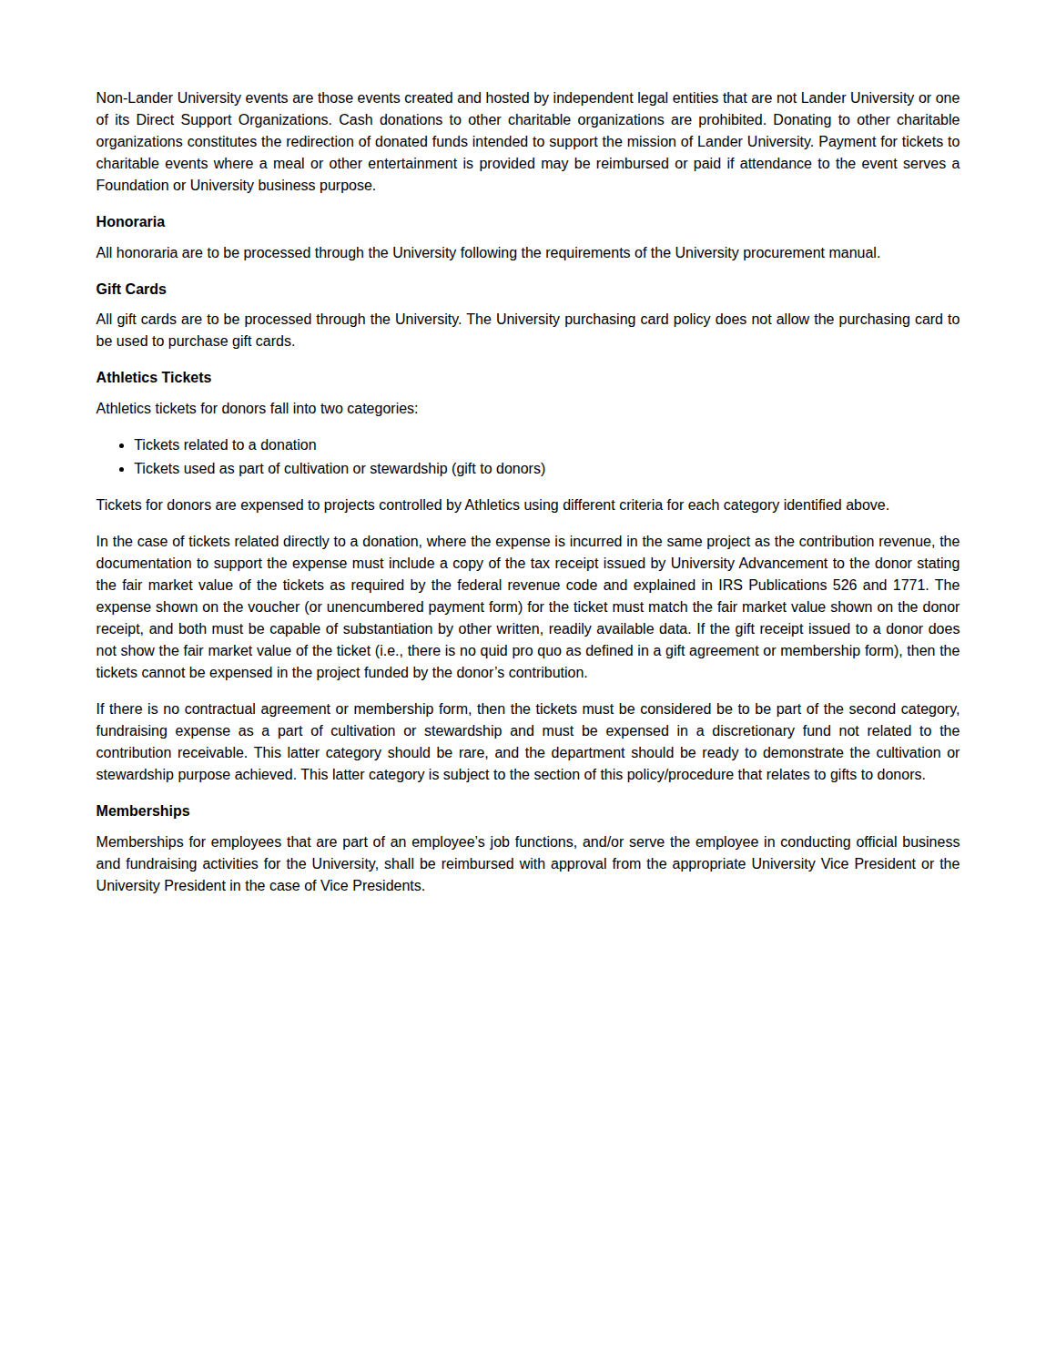Non-Lander University events are those events created and hosted by independent legal entities that are not Lander University or one of its Direct Support Organizations. Cash donations to other charitable organizations are prohibited. Donating to other charitable organizations constitutes the redirection of donated funds intended to support the mission of Lander University. Payment for tickets to charitable events where a meal or other entertainment is provided may be reimbursed or paid if attendance to the event serves a Foundation or University business purpose.
Honoraria
All honoraria are to be processed through the University following the requirements of the University procurement manual.
Gift Cards
All gift cards are to be processed through the University. The University purchasing card policy does not allow the purchasing card to be used to purchase gift cards.
Athletics Tickets
Athletics tickets for donors fall into two categories:
Tickets related to a donation
Tickets used as part of cultivation or stewardship (gift to donors)
Tickets for donors are expensed to projects controlled by Athletics using different criteria for each category identified above.
In the case of tickets related directly to a donation, where the expense is incurred in the same project as the contribution revenue, the documentation to support the expense must include a copy of the tax receipt issued by University Advancement to the donor stating the fair market value of the tickets as required by the federal revenue code and explained in IRS Publications 526 and 1771. The expense shown on the voucher (or unencumbered payment form) for the ticket must match the fair market value shown on the donor receipt, and both must be capable of substantiation by other written, readily available data. If the gift receipt issued to a donor does not show the fair market value of the ticket (i.e., there is no quid pro quo as defined in a gift agreement or membership form), then the tickets cannot be expensed in the project funded by the donor’s contribution.
If there is no contractual agreement or membership form, then the tickets must be considered be to be part of the second category, fundraising expense as a part of cultivation or stewardship and must be expensed in a discretionary fund not related to the contribution receivable. This latter category should be rare, and the department should be ready to demonstrate the cultivation or stewardship purpose achieved. This latter category is subject to the section of this policy/procedure that relates to gifts to donors.
Memberships
Memberships for employees that are part of an employee’s job functions, and/or serve the employee in conducting official business and fundraising activities for the University, shall be reimbursed with approval from the appropriate University Vice President or the University President in the case of Vice Presidents.